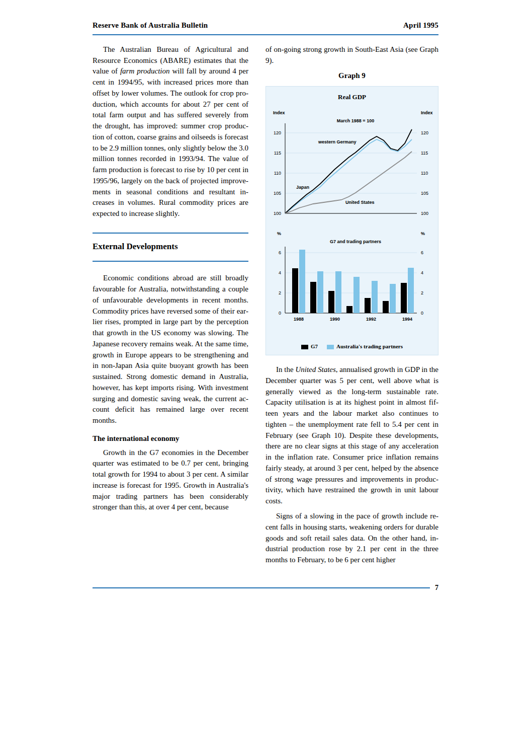Reserve Bank of Australia Bulletin
April 1995
The Australian Bureau of Agricultural and Resource Economics (ABARE) estimates that the value of farm production will fall by around 4 per cent in 1994/95, with increased prices more than offset by lower volumes. The outlook for crop production, which accounts for about 27 per cent of total farm output and has suffered severely from the drought, has improved: summer crop production of cotton, coarse grains and oilseeds is forecast to be 2.9 million tonnes, only slightly below the 3.0 million tonnes recorded in 1993/94. The value of farm production is forecast to rise by 10 per cent in 1995/96, largely on the back of projected improvements in seasonal conditions and resultant increases in volumes. Rural commodity prices are expected to increase slightly.
External Developments
Economic conditions abroad are still broadly favourable for Australia, notwithstanding a couple of unfavourable developments in recent months. Commodity prices have reversed some of their earlier rises, prompted in large part by the perception that growth in the US economy was slowing. The Japanese recovery remains weak. At the same time, growth in Europe appears to be strengthening and in non-Japan Asia quite buoyant growth has been sustained. Strong domestic demand in Australia, however, has kept imports rising. With investment surging and domestic saving weak, the current account deficit has remained large over recent months.
The international economy
Growth in the G7 economies in the December quarter was estimated to be 0.7 per cent, bringing total growth for 1994 to about 3 per cent. A similar increase is forecast for 1995. Growth in Australia's major trading partners has been considerably stronger than this, at over 4 per cent, because
of on-going strong growth in South-East Asia (see Graph 9).
Graph 9
Real GDP
Index Index March 1988 = 100 120 115 110 105 100 120 115 110 105 100 western Germany Japan United States % % G7 and trading partners 6 4 2 0 6 4 2 0 1988 1990 1992 1994
G7 Australia's trading partners
In the United States, annualised growth in GDP in the December quarter was 5 per cent, well above what is generally viewed as the long-term sustainable rate. Capacity utilisation is at its highest point in almost fifteen years and the labour market also continues to tighten – the unemployment rate fell to 5.4 per cent in February (see Graph 10). Despite these developments, there are no clear signs at this stage of any acceleration in the inflation rate. Consumer price inflation remains fairly steady, at around 3 per cent, helped by the absence of strong wage pressures and improvements in productivity, which have restrained the growth in unit labour costs.
Signs of a slowing in the pace of growth include recent falls in housing starts, weakening orders for durable goods and soft retail sales data. On the other hand, industrial production rose by 2.1 per cent in the three months to February, to be 6 per cent higher
7